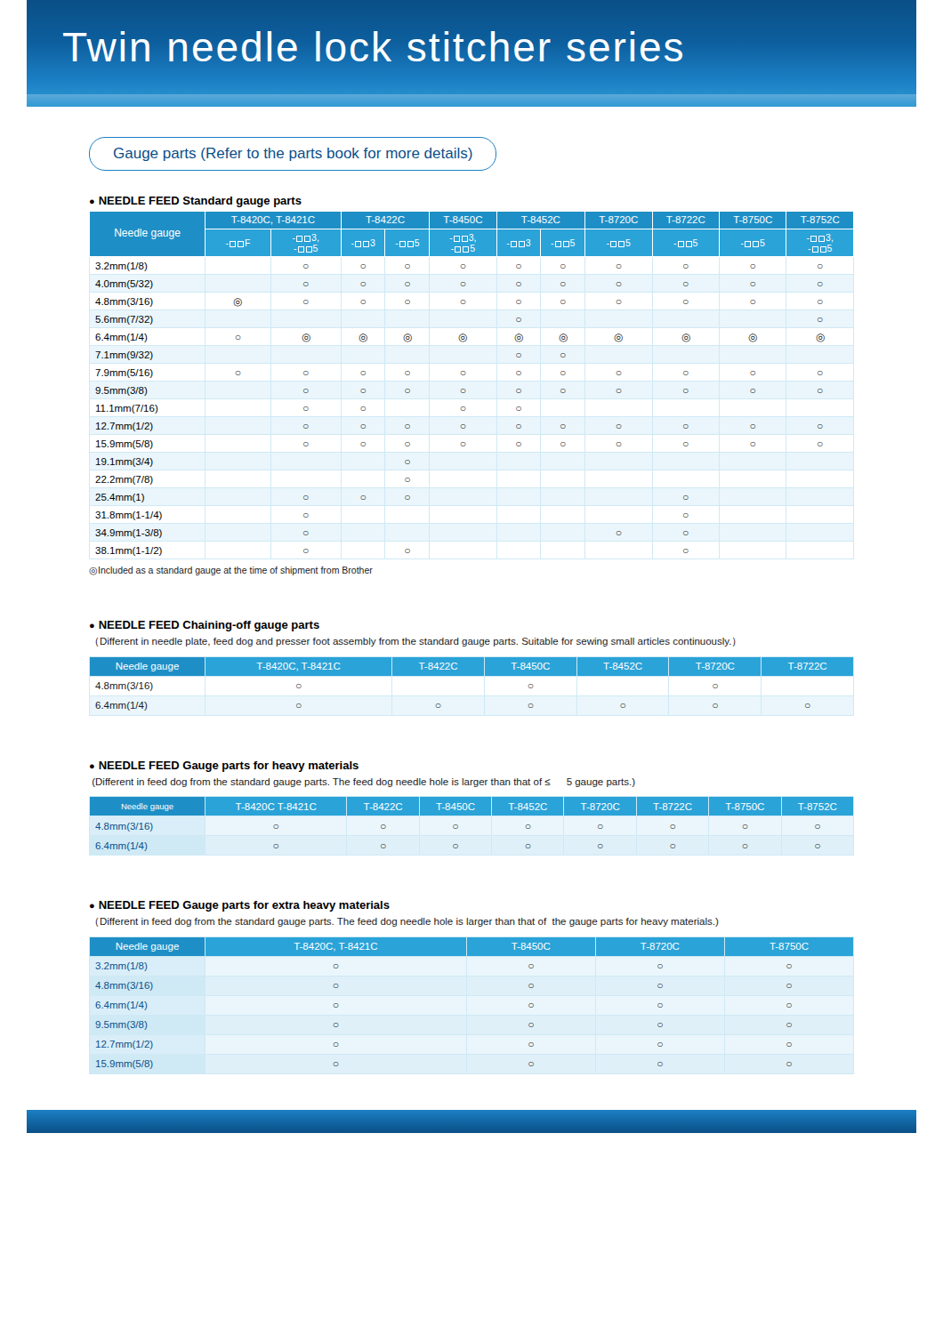Twin needle lock stitcher series
Gauge parts (Refer to the parts book for more details)
NEEDLE FEED Standard gauge parts
| Needle gauge | T-8420C, T-8421C | T-8422C | T-8450C | T-8452C | T-8720C | T-8722C | T-8750C | T-8752C |
| --- | --- | --- | --- | --- | --- | --- | --- | --- |
| - F | - 3, - 5 | - 3 | - 5 | - 3, - 5 | - 3 | - 5 | - 5 | - 5 | - 5 | - 3, - 5 |
| 3.2mm(1/8) | | ○ | ○ | ○ | ○ | ○ | ○ | ○ | ○ | ○ | ○ |
| 4.0mm(5/32) | | ○ | ○ | ○ | ○ | ○ | ○ | ○ | ○ | ○ | ○ |
| 4.8mm(3/16) | ◎ | ○ | ○ | ○ | ○ | ○ | ○ | ○ | ○ | ○ | ○ |
| 5.6mm(7/32) | | | | | | ○ | | | | | ○ |
| 6.4mm(1/4) | ○ | ◎ | ◎ | ◎ | ◎ | ◎ | ◎ | ◎ | ◎ | ◎ | ◎ |
| 7.1mm(9/32) | | | | | | ○ | ○ | | | | |
| 7.9mm(5/16) | ○ | ○ | ○ | ○ | ○ | ○ | ○ | ○ | ○ | ○ | ○ |
| 9.5mm(3/8) | | ○ | ○ | ○ | ○ | ○ | ○ | ○ | ○ | ○ | ○ |
| 11.1mm(7/16) | | ○ | ○ | | ○ | ○ | | | | | |
| 12.7mm(1/2) | | ○ | ○ | ○ | ○ | ○ | ○ | ○ | ○ | ○ | ○ |
| 15.9mm(5/8) | | ○ | ○ | ○ | ○ | ○ | ○ | ○ | ○ | ○ | ○ |
| 19.1mm(3/4) | | | | ○ | | | | | | | |
| 22.2mm(7/8) | | | | ○ | | | | | | | |
| 25.4mm(1) | | ○ | ○ | ○ | | | | | ○ | | |
| 31.8mm(1-1/4) | | ○ | | | | | | | ○ | | |
| 34.9mm(1-3/8) | | ○ | | | | | | ○ | ○ | | |
| 38.1mm(1-1/2) | | ○ | | ○ | | | | | ○ | | |
◎Included as a standard gauge at the time of shipment from Brother
NEEDLE FEED Chaining-off gauge parts
（Different in needle plate, feed dog and presser foot assembly from the standard gauge parts. Suitable for sewing small articles continuously.）
| Needle gauge | T-8420C, T-8421C | T-8422C | T-8450C | T-8452C | T-8720C | T-8722C |
| --- | --- | --- | --- | --- | --- | --- |
| 4.8mm(3/16) | ○ | | ○ | | ○ | |
| 6.4mm(1/4) | ○ | ○ | ○ | ○ | ○ | ○ |
NEEDLE FEED Gauge parts for heavy materials
(Different in feed dog from the standard gauge parts. The feed dog needle hole is larger than that of ≤ 5 gauge parts.)
| Needle gauge | T-8420C T-8421C | T-8422C | T-8450C | T-8452C | T-8720C | T-8722C | T-8750C | T-8752C |
| --- | --- | --- | --- | --- | --- | --- | --- | --- |
| 4.8mm(3/16) | ○ | ○ | ○ | ○ | ○ | ○ | ○ | ○ |
| 6.4mm(1/4) | ○ | ○ | ○ | ○ | ○ | ○ | ○ | ○ |
NEEDLE FEED Gauge parts for extra heavy materials
（Different in feed dog from the standard gauge parts. The feed dog needle hole is larger than that of the gauge parts for heavy materials.)
| Needle gauge | T-8420C, T-8421C | T-8450C | T-8720C | T-8750C |
| --- | --- | --- | --- | --- |
| 3.2mm(1/8) | ○ | ○ | ○ | ○ |
| 4.8mm(3/16) | ○ | ○ | ○ | ○ |
| 6.4mm(1/4) | ○ | ○ | ○ | ○ |
| 9.5mm(3/8) | ○ | ○ | ○ | ○ |
| 12.7mm(1/2) | ○ | ○ | ○ | ○ |
| 15.9mm(5/8) | ○ | ○ | ○ | ○ |